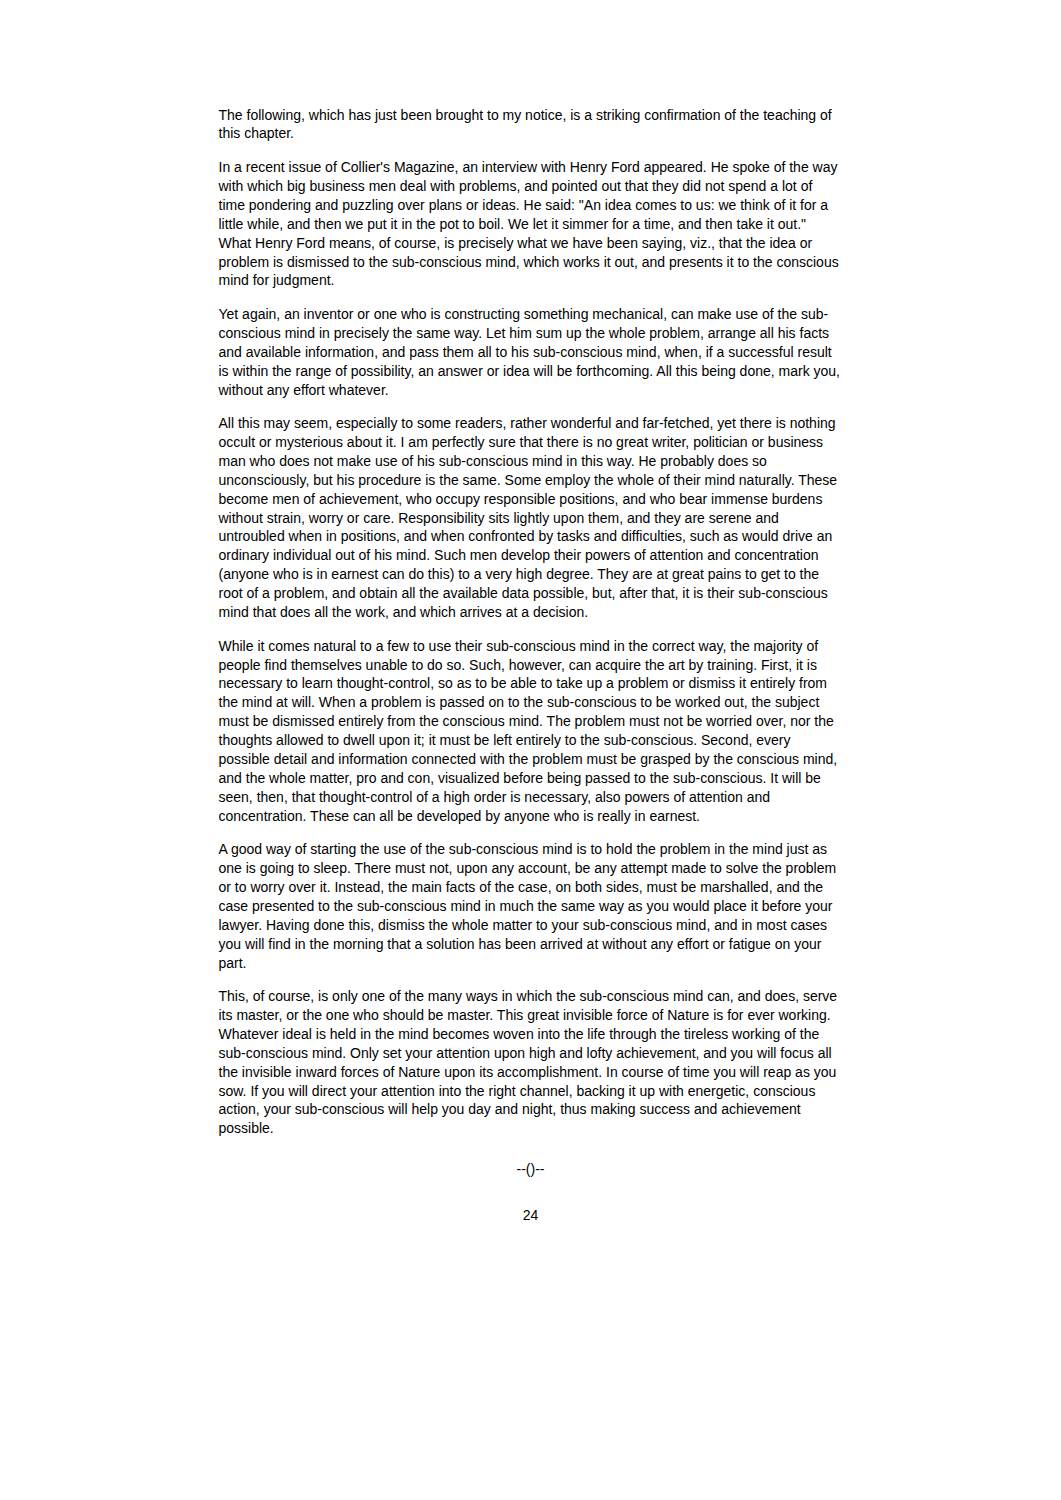The following, which has just been brought to my notice, is a striking confirmation of the teaching of this chapter.
In a recent issue of Collier's Magazine, an interview with Henry Ford appeared. He spoke of the way with which big business men deal with problems, and pointed out that they did not spend a lot of time pondering and puzzling over plans or ideas. He said: "An idea comes to us: we think of it for a little while, and then we put it in the pot to boil. We let it simmer for a time, and then take it out." What Henry Ford means, of course, is precisely what we have been saying, viz., that the idea or problem is dismissed to the sub-conscious mind, which works it out, and presents it to the conscious mind for judgment.
Yet again, an inventor or one who is constructing something mechanical, can make use of the sub-conscious mind in precisely the same way. Let him sum up the whole problem, arrange all his facts and available information, and pass them all to his sub-conscious mind, when, if a successful result is within the range of possibility, an answer or idea will be forthcoming. All this being done, mark you, without any effort whatever.
All this may seem, especially to some readers, rather wonderful and far-fetched, yet there is nothing occult or mysterious about it. I am perfectly sure that there is no great writer, politician or business man who does not make use of his sub-conscious mind in this way. He probably does so unconsciously, but his procedure is the same. Some employ the whole of their mind naturally. These become men of achievement, who occupy responsible positions, and who bear immense burdens without strain, worry or care. Responsibility sits lightly upon them, and they are serene and untroubled when in positions, and when confronted by tasks and difficulties, such as would drive an ordinary individual out of his mind. Such men develop their powers of attention and concentration (anyone who is in earnest can do this) to a very high degree. They are at great pains to get to the root of a problem, and obtain all the available data possible, but, after that, it is their sub-conscious mind that does all the work, and which arrives at a decision.
While it comes natural to a few to use their sub-conscious mind in the correct way, the majority of people find themselves unable to do so. Such, however, can acquire the art by training. First, it is necessary to learn thought-control, so as to be able to take up a problem or dismiss it entirely from the mind at will. When a problem is passed on to the sub-conscious to be worked out, the subject must be dismissed entirely from the conscious mind. The problem must not be worried over, nor the thoughts allowed to dwell upon it; it must be left entirely to the sub-conscious. Second, every possible detail and information connected with the problem must be grasped by the conscious mind, and the whole matter, pro and con, visualized before being passed to the sub-conscious. It will be seen, then, that thought-control of a high order is necessary, also powers of attention and concentration. These can all be developed by anyone who is really in earnest.
A good way of starting the use of the sub-conscious mind is to hold the problem in the mind just as one is going to sleep. There must not, upon any account, be any attempt made to solve the problem or to worry over it. Instead, the main facts of the case, on both sides, must be marshalled, and the case presented to the sub-conscious mind in much the same way as you would place it before your lawyer. Having done this, dismiss the whole matter to your sub-conscious mind, and in most cases you will find in the morning that a solution has been arrived at without any effort or fatigue on your part.
This, of course, is only one of the many ways in which the sub-conscious mind can, and does, serve its master, or the one who should be master. This great invisible force of Nature is for ever working. Whatever ideal is held in the mind becomes woven into the life through the tireless working of the sub-conscious mind. Only set your attention upon high and lofty achievement, and you will focus all the invisible inward forces of Nature upon its accomplishment. In course of time you will reap as you sow. If you will direct your attention into the right channel, backing it up with energetic, conscious action, your sub-conscious will help you day and night, thus making success and achievement possible.
--()--
24